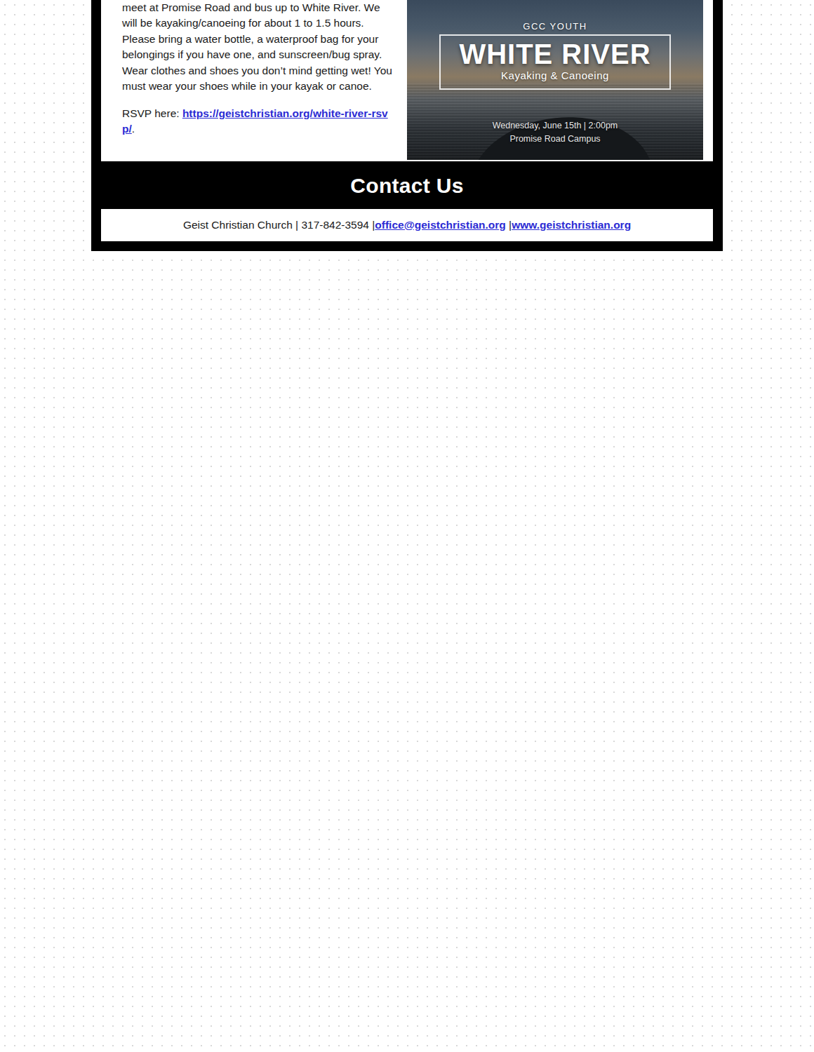meet at Promise Road and bus up to White River. We will be kayaking/canoeing for about 1 to 1.5 hours. Please bring a water bottle, a waterproof bag for your belongings if you have one, and sunscreen/bug spray. Wear clothes and shoes you don’t mind getting wet! You must wear your shoes while in your kayak or canoe.
RSVP here: https://geistchristian.org/white-river-rsvp/.
GCC YOUTH
WHITE RIVER
Kayaking & Canoeing
Wednesday, June 15th | 2:00pm
Promise Road Campus
Contact Us
Geist Christian Church | 317-842-3594 |office@geistchristian.org |www.geistchristian.org